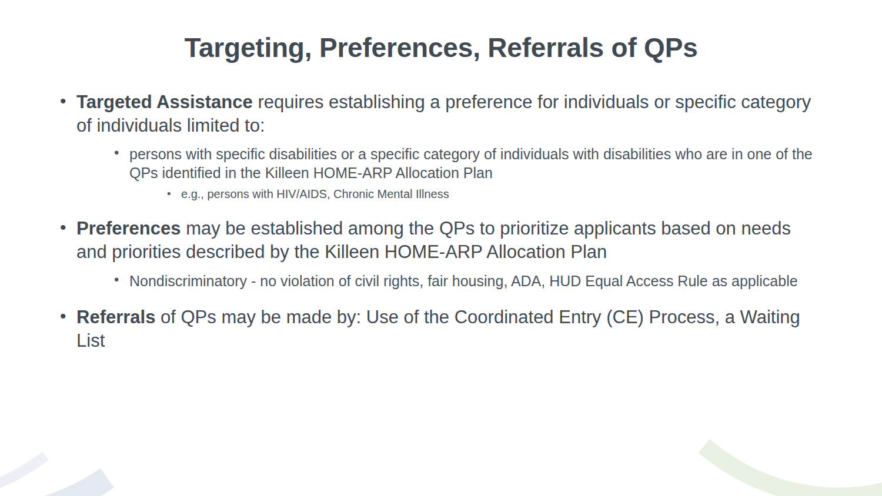Targeting, Preferences, Referrals of QPs
Targeted Assistance requires establishing a preference for individuals or specific category of individuals limited to:
persons with specific disabilities or a specific category of individuals with disabilities who are in one of the QPs identified in the Killeen HOME-ARP Allocation Plan
e.g., persons with HIV/AIDS, Chronic Mental Illness
Preferences may be established among the QPs to prioritize applicants based on needs and priorities described by the Killeen HOME-ARP Allocation Plan
Nondiscriminatory - no violation of civil rights, fair housing, ADA, HUD Equal Access Rule as applicable
Referrals of QPs may be made by: Use of the Coordinated Entry (CE) Process, a Waiting List